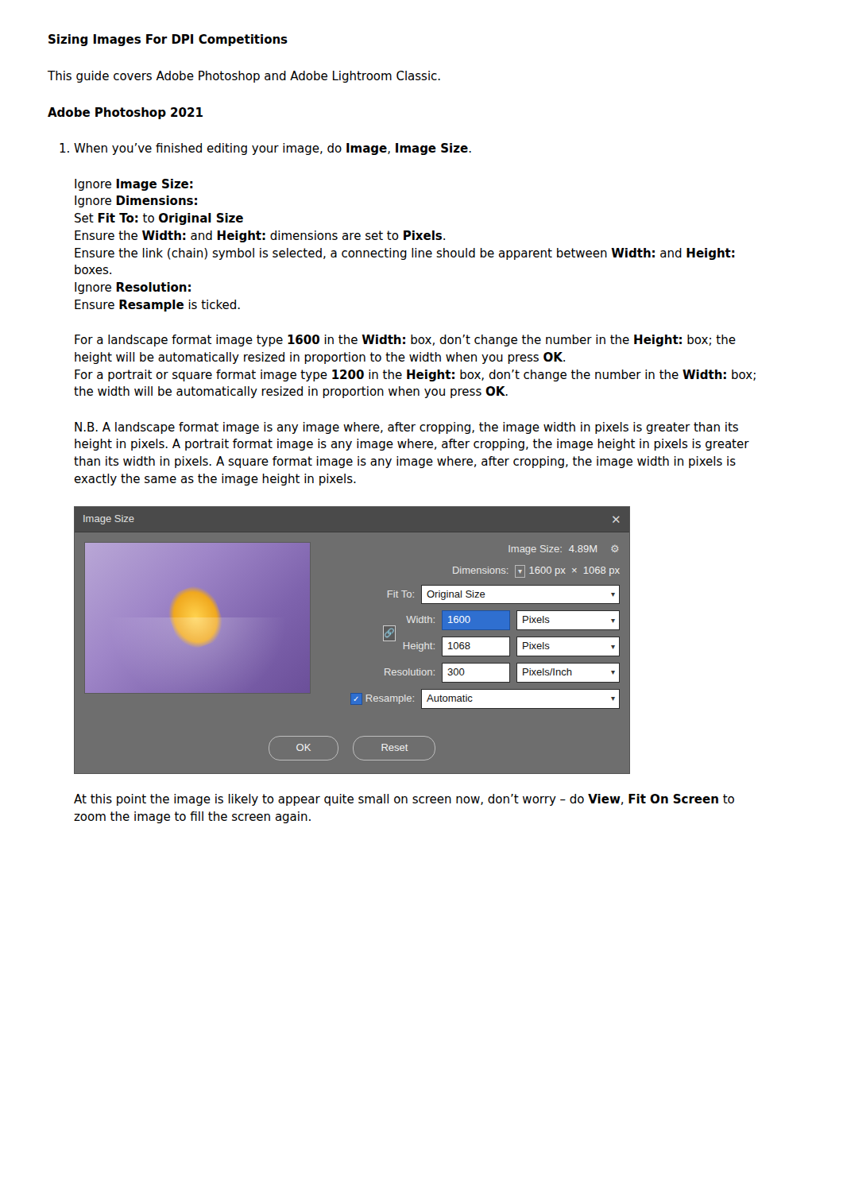Sizing Images For DPI Competitions
This guide covers Adobe Photoshop and Adobe Lightroom Classic.
Adobe Photoshop 2021
When you’ve finished editing your image, do Image, Image Size.
Ignore Image Size: Ignore Dimensions: Set Fit To: to Original Size Ensure the Width: and Height: dimensions are set to Pixels. Ensure the link (chain) symbol is selected, a connecting line should be apparent between Width: and Height: boxes. Ignore Resolution: Ensure Resample is ticked.
For a landscape format image type 1600 in the Width: box, don’t change the number in the Height: box; the height will be automatically resized in proportion to the width when you press OK.
For a portrait or square format image type 1200 in the Height: box, don’t change the number in the Width: box; the width will be automatically resized in proportion when you press OK.
N.B. A landscape format image is any image where, after cropping, the image width in pixels is greater than its height in pixels. A portrait format image is any image where, after cropping, the image height in pixels is greater than its width in pixels. A square format image is any image where, after cropping, the image width in pixels is exactly the same as the image height in pixels.
Image Size ✕
Image Size: 4.89M ⚙
Dimensions: ▾1600 px × 1068 px
Fit To: Original Size
🔗
Width: 1600 Pixels
Height: 1068 Pixels
Resolution: 300 Pixels/Inch
✓Resample: Automatic
OK Reset
At this point the image is likely to appear quite small on screen now, don’t worry – do View, Fit On Screen to zoom the image to fill the screen again.